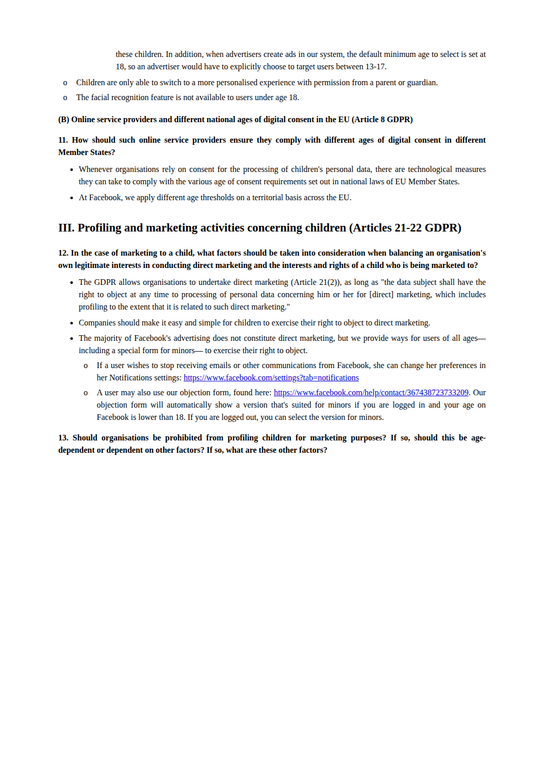these children. In addition, when advertisers create ads in our system, the default minimum age to select is set at 18, so an advertiser would have to explicitly choose to target users between 13-17.
Children are only able to switch to a more personalised experience with permission from a parent or guardian.
The facial recognition feature is not available to users under age 18.
(B) Online service providers and different national ages of digital consent in the EU (Article 8 GDPR)
11. How should such online service providers ensure they comply with different ages of digital consent in different Member States?
Whenever organisations rely on consent for the processing of children's personal data, there are technological measures they can take to comply with the various age of consent requirements set out in national laws of EU Member States.
At Facebook, we apply different age thresholds on a territorial basis across the EU.
III. Profiling and marketing activities concerning children (Articles 21-22 GDPR)
12. In the case of marketing to a child, what factors should be taken into consideration when balancing an organisation's own legitimate interests in conducting direct marketing and the interests and rights of a child who is being marketed to?
The GDPR allows organisations to undertake direct marketing (Article 21(2)), as long as "the data subject shall have the right to object at any time to processing of personal data concerning him or her for [direct] marketing, which includes profiling to the extent that it is related to such direct marketing."
Companies should make it easy and simple for children to exercise their right to object to direct marketing.
The majority of Facebook's advertising does not constitute direct marketing, but we provide ways for users of all ages— including a special form for minors— to exercise their right to object.
If a user wishes to stop receiving emails or other communications from Facebook, she can change her preferences in her Notifications settings: https://www.facebook.com/settings?tab=notifications
A user may also use our objection form, found here: https://www.facebook.com/help/contact/367438723733209. Our objection form will automatically show a version that's suited for minors if you are logged in and your age on Facebook is lower than 18. If you are logged out, you can select the version for minors.
13. Should organisations be prohibited from profiling children for marketing purposes? If so, should this be age-dependent or dependent on other factors? If so, what are these other factors?